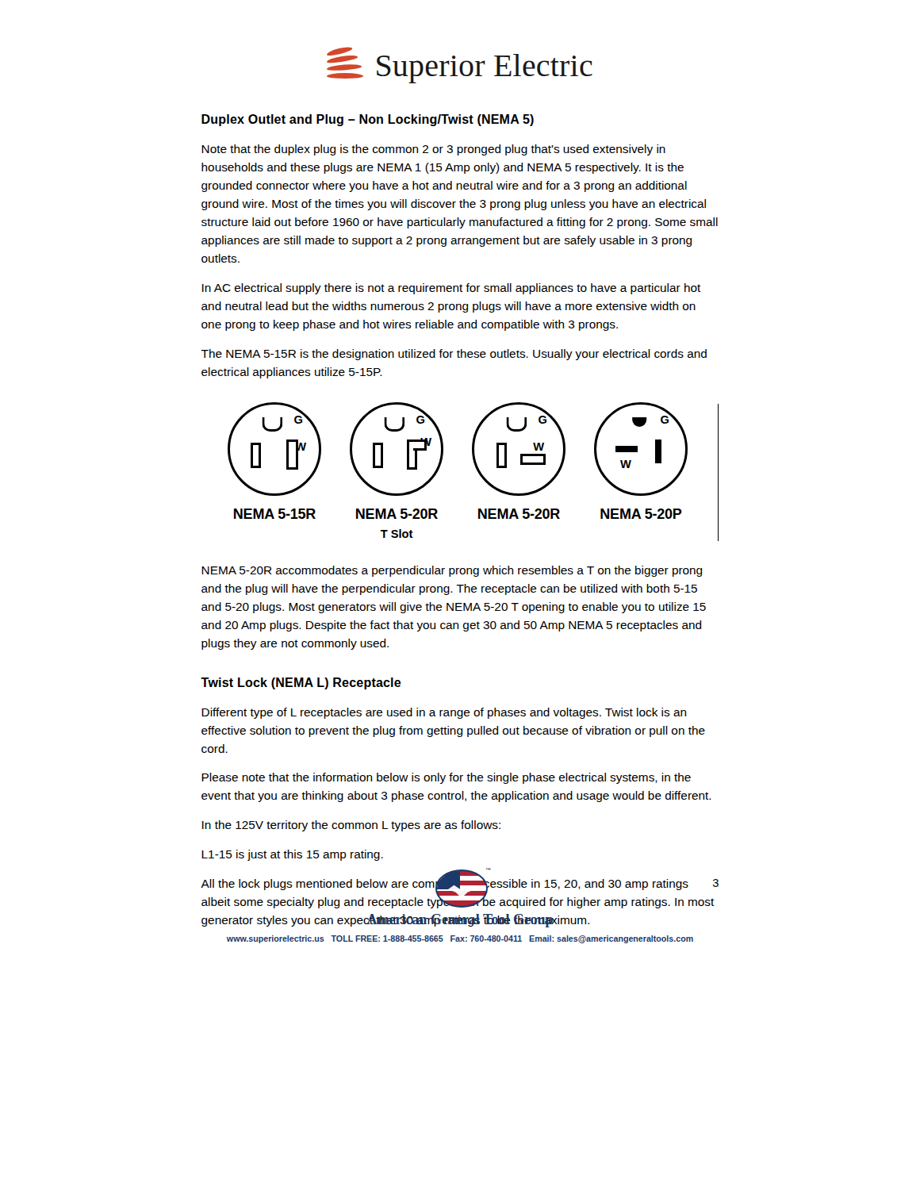Superior Electric
Duplex Outlet and Plug – Non Locking/Twist (NEMA 5)
Note that the duplex plug is the common 2 or 3 pronged plug that's used extensively in households and these plugs are NEMA 1 (15 Amp only) and NEMA 5 respectively. It is the grounded connector where you have a hot and neutral wire and for a 3 prong an additional ground wire. Most of the times you will discover the 3 prong plug unless you have an electrical structure laid out before 1960 or have particularly manufactured a fitting for 2 prong. Some small appliances are still made to support a 2 prong arrangement but are safely usable in 3 prong outlets.
In AC electrical supply there is not a requirement for small appliances to have a particular hot and neutral lead but the widths numerous 2 prong plugs will have a more extensive width on one prong to keep phase and hot wires reliable and compatible with 3 prongs.
The NEMA 5-15R is the designation utilized for these outlets. Usually your electrical cords and electrical appliances utilize 5-15P.
G W
NEMA 5-15R
G W
NEMA 5-20RT Slot
G W
NEMA 5-20R
G W
NEMA 5-20P
NEMA 5-20R accommodates a perpendicular prong which resembles a T on the bigger prong and the plug will have the perpendicular prong. The receptacle can be utilized with both 5-15 and 5-20 plugs. Most generators will give the NEMA 5-20 T opening to enable you to utilize 15 and 20 Amp plugs. Despite the fact that you can get 30 and 50 Amp NEMA 5 receptacles and plugs they are not commonly used.
Twist Lock (NEMA L) Receptacle
Different type of L receptacles are used in a range of phases and voltages. Twist lock is an effective solution to prevent the plug from getting pulled out because of vibration or pull on the cord.
Please note that the information below is only for the single phase electrical systems, in the event that you are thinking about 3 phase control, the application and usage would be different.
In the 125V territory the common L types are as follows:
L1-15 is just at this 15 amp rating.
All the lock plugs mentioned below are commonly accessible in 15, 20, and 30 amp ratings albeit some specialty plug and receptacle types can be acquired for higher amp ratings. In most generator styles you can expect that 30 amp ratings to be the maximum.
3
™
American General Tool Group
www.superiorelectric.us TOLL FREE: 1-888-455-8665 Fax: 760-480-0411 Email: sales@americangeneraltools.com